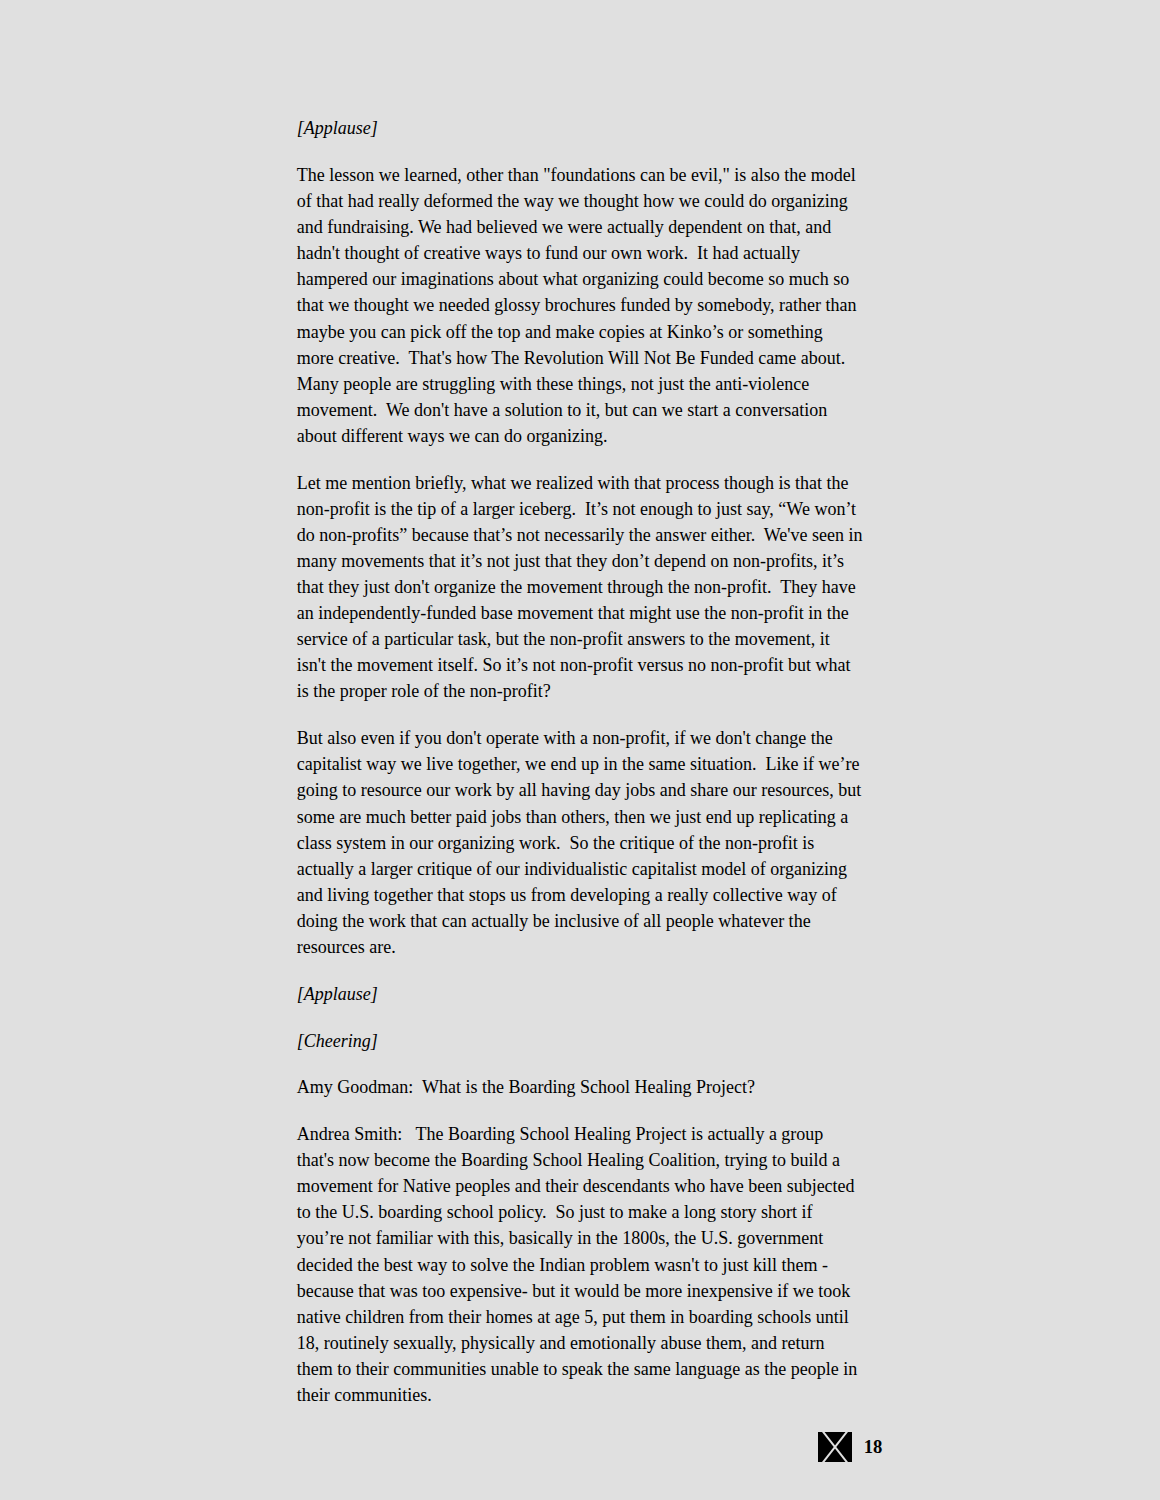[Applause]
The lesson we learned, other than "foundations can be evil," is also the model of that had really deformed the way we thought how we could do organizing and fundraising. We had believed we were actually dependent on that, and hadn't thought of creative ways to fund our own work. It had actually hampered our imaginations about what organizing could become so much so that we thought we needed glossy brochures funded by somebody, rather than maybe you can pick off the top and make copies at Kinko’s or something more creative. That's how The Revolution Will Not Be Funded came about. Many people are struggling with these things, not just the anti-violence movement. We don't have a solution to it, but can we start a conversation about different ways we can do organizing.
Let me mention briefly, what we realized with that process though is that the non-profit is the tip of a larger iceberg. It’s not enough to just say, “We won’t do non-profits” because that’s not necessarily the answer either. We've seen in many movements that it’s not just that they don’t depend on non-profits, it’s that they just don't organize the movement through the non-profit. They have an independently-funded base movement that might use the non-profit in the service of a particular task, but the non-profit answers to the movement, it isn't the movement itself. So it’s not non-profit versus no non-profit but what is the proper role of the non-profit?
But also even if you don't operate with a non-profit, if we don't change the capitalist way we live together, we end up in the same situation. Like if we’re going to resource our work by all having day jobs and share our resources, but some are much better paid jobs than others, then we just end up replicating a class system in our organizing work. So the critique of the non-profit is actually a larger critique of our individualistic capitalist model of organizing and living together that stops us from developing a really collective way of doing the work that can actually be inclusive of all people whatever the resources are.
[Applause]
[Cheering]
Amy Goodman: What is the Boarding School Healing Project?
Andrea Smith: The Boarding School Healing Project is actually a group that's now become the Boarding School Healing Coalition, trying to build a movement for Native peoples and their descendants who have been subjected to the U.S. boarding school policy. So just to make a long story short if you’re not familiar with this, basically in the 1800s, the U.S. government decided the best way to solve the Indian problem wasn't to just kill them -because that was too expensive- but it would be more inexpensive if we took native children from their homes at age 5, put them in boarding schools until 18, routinely sexually, physically and emotionally abuse them, and return them to their communities unable to speak the same language as the people in their communities.
18